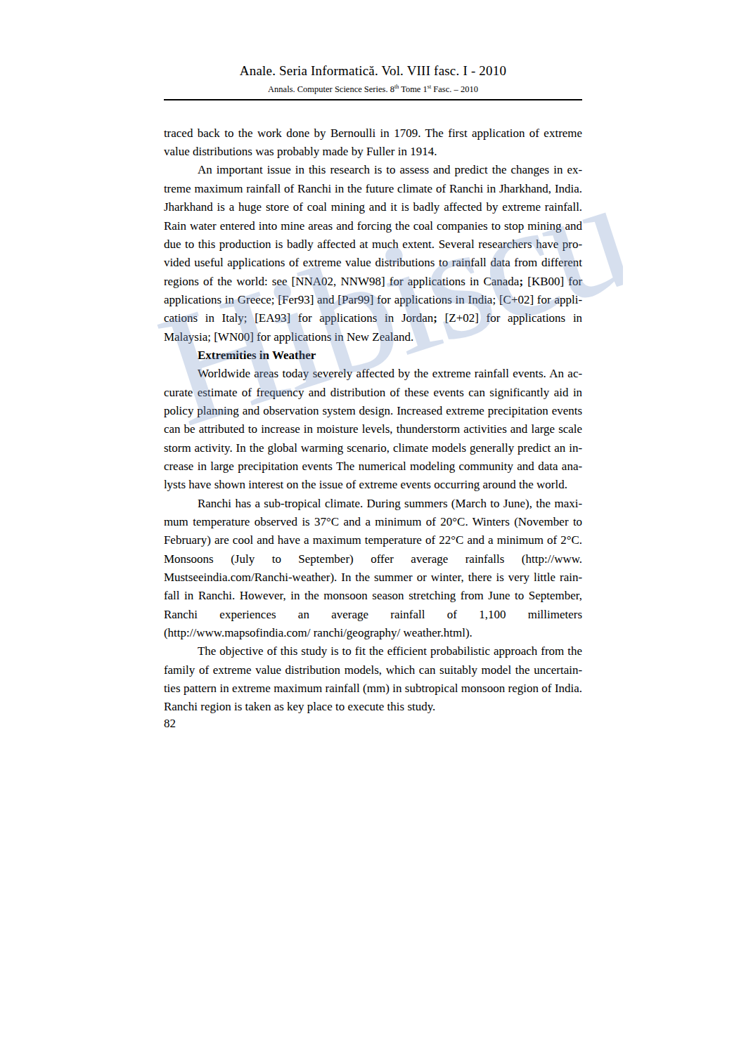Anale. Seria Informatică. Vol. VIII fasc. I - 2010
Annals. Computer Science Series. 8th Tome 1st Fasc. – 2010
Hibiscus
traced back to the work done by Bernoulli in 1709. The first application of extreme value distributions was probably made by Fuller in 1914.
An important issue in this research is to assess and predict the changes in extreme maximum rainfall of Ranchi in the future climate of Ranchi in Jharkhand, India. Jharkhand is a huge store of coal mining and it is badly affected by extreme rainfall. Rain water entered into mine areas and forcing the coal companies to stop mining and due to this production is badly affected at much extent. Several researchers have provided useful applications of extreme value distributions to rainfall data from different regions of the world: see [NNA02, NNW98] for applications in Canada; [KB00] for applications in Greece; [Fer93] and [Par99] for applications in India; [C+02] for applications in Italy; [EA93] for applications in Jordan; [Z+02] for applications in Malaysia; [WN00] for applications in New Zealand.
Extremities in Weather
Worldwide areas today severely affected by the extreme rainfall events. An accurate estimate of frequency and distribution of these events can significantly aid in policy planning and observation system design. Increased extreme precipitation events can be attributed to increase in moisture levels, thunderstorm activities and large scale storm activity. In the global warming scenario, climate models generally predict an increase in large precipitation events The numerical modeling community and data analysts have shown interest on the issue of extreme events occurring around the world.
Ranchi has a sub-tropical climate. During summers (March to June), the maximum temperature observed is 37°C and a minimum of 20°C. Winters (November to February) are cool and have a maximum temperature of 22°C and a minimum of 2°C. Monsoons (July to September) offer average rainfalls (http://www. Mustseeindia.com/Ranchi-weather). In the summer or winter, there is very little rainfall in Ranchi. However, in the monsoon season stretching from June to September, Ranchi experiences an average rainfall of 1,100 millimeters (http://www.mapsofindia.com/ ranchi/geography/ weather.html).
The objective of this study is to fit the efficient probabilistic approach from the family of extreme value distribution models, which can suitably model the uncertainties pattern in extreme maximum rainfall (mm) in subtropical monsoon region of India. Ranchi region is taken as key place to execute this study.
82